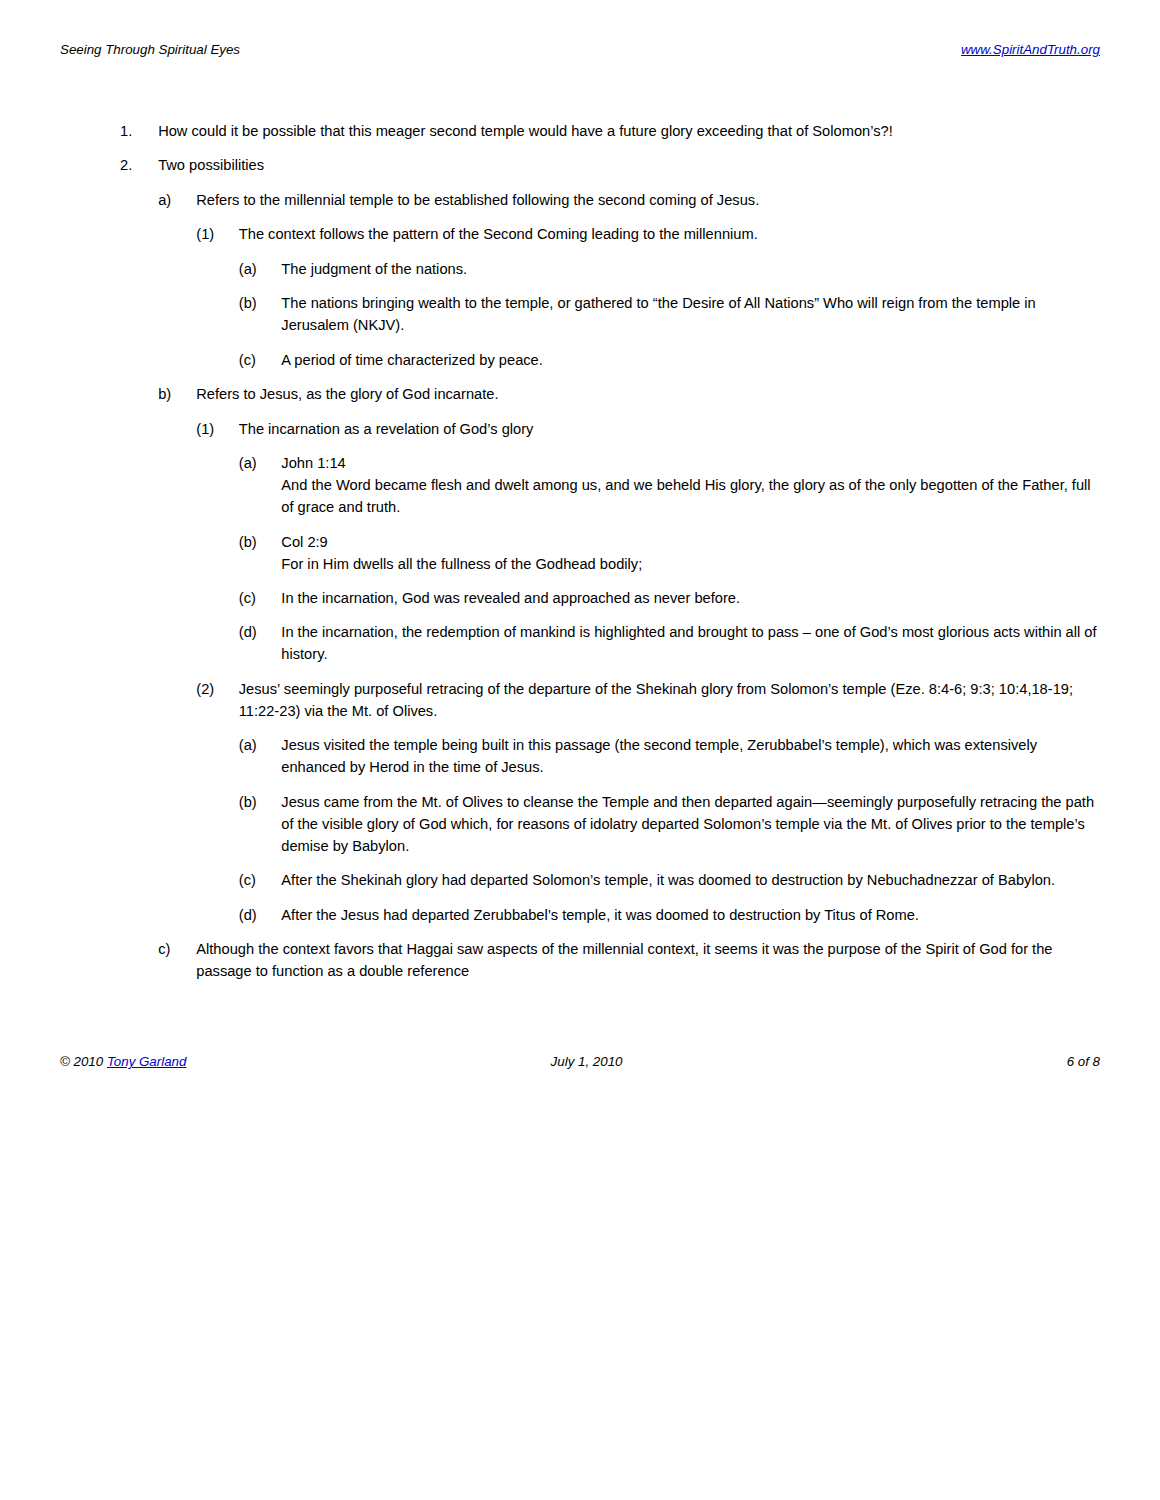Seeing Through Spiritual Eyes www.SpiritAndTruth.org
1. How could it be possible that this meager second temple would have a future glory exceeding that of Solomon’s?!
2. Two possibilities
a) Refers to the millennial temple to be established following the second coming of Jesus.
(1) The context follows the pattern of the Second Coming leading to the millennium.
(a) The judgment of the nations.
(b) The nations bringing wealth to the temple, or gathered to “the Desire of All Nations” Who will reign from the temple in Jerusalem (NKJV).
(c) A period of time characterized by peace.
b) Refers to Jesus, as the glory of God incarnate.
(1) The incarnation as a revelation of God’s glory
(a) John 1:14 And the Word became flesh and dwelt among us, and we beheld His glory, the glory as of the only begotten of the Father, full of grace and truth.
(b) Col 2:9 For in Him dwells all the fullness of the Godhead bodily;
(c) In the incarnation, God was revealed and approached as never before.
(d) In the incarnation, the redemption of mankind is highlighted and brought to pass – one of God’s most glorious acts within all of history.
(2) Jesus’ seemingly purposeful retracing of the departure of the Shekinah glory from Solomon’s temple (Eze. 8:4-6; 9:3; 10:4,18-19; 11:22-23) via the Mt. of Olives.
(a) Jesus visited the temple being built in this passage (the second temple, Zerubbabel’s temple), which was extensively enhanced by Herod in the time of Jesus.
(b) Jesus came from the Mt. of Olives to cleanse the Temple and then departed again—seemingly purposefully retracing the path of the visible glory of God which, for reasons of idolatry departed Solomon’s temple via the Mt. of Olives prior to the temple’s demise by Babylon.
(c) After the Shekinah glory had departed Solomon’s temple, it was doomed to destruction by Nebuchadnezzar of Babylon.
(d) After the Jesus had departed Zerubbabel’s temple, it was doomed to destruction by Titus of Rome.
c) Although the context favors that Haggai saw aspects of the millennial context, it seems it was the purpose of the Spirit of God for the passage to function as a double reference
© 2010 Tony Garland July 1, 2010 6 of 8